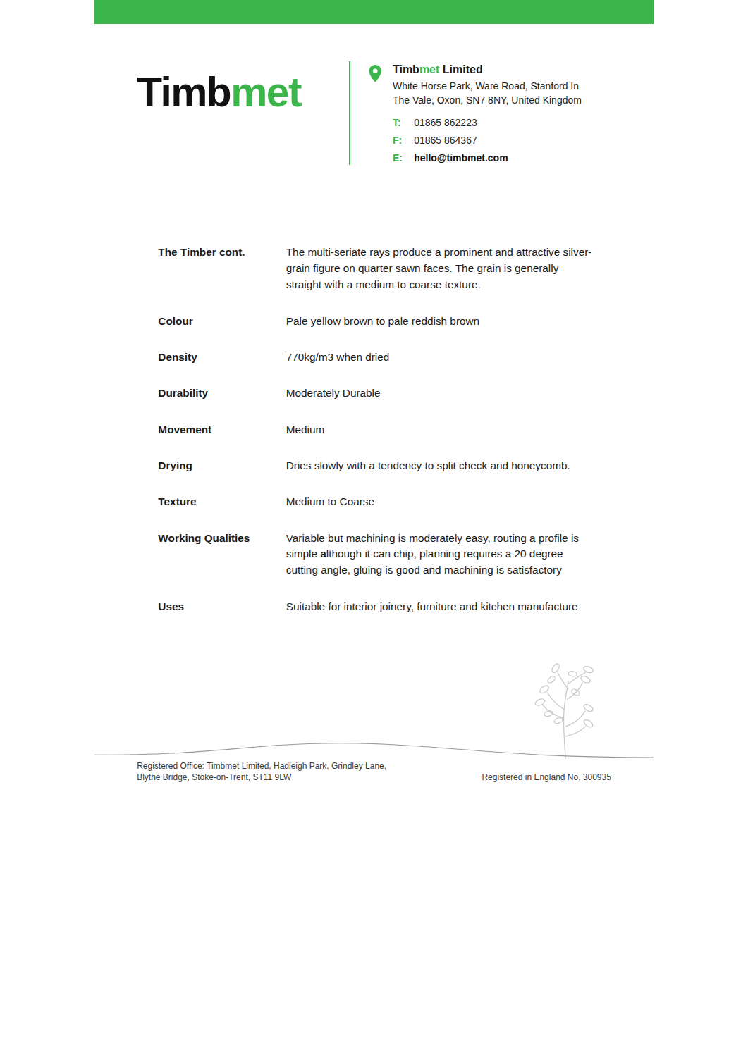Timb met
Timbmet Limited
White Horse Park, Ware Road, Stanford In
The Vale, Oxon, SN7 8NY, United Kingdom
T:
01865 862223
F:
01865 864367
E:
hello@timbmet.com
| The Timber cont. | The multi-seriate rays produce a prominent and attractive silver-grain figure on quarter sawn faces. The grain is generally straight with a medium to coarse texture. |
| Colour | Pale yellow brown to pale reddish brown |
| Density | 770kg/m3 when dried |
| Durability | Moderately Durable |
| Movement | Medium |
| Drying | Dries slowly with a tendency to split check and honeycomb. |
| Texture | Medium to Coarse |
| Working Qualities | Variable but machining is moderately easy, routing a profile is simple a lthough it can chip, planning requires a 20 degree cutting angle, gluing is good and machining is satisfactory |
| Uses | Suitable for interior joinery, furniture and kitchen manufacture |
Registered Office: Timbmet Limited, Hadleigh Park, Grindley Lane,
Blythe Bridge, Stoke-on-Trent, ST11 9LW
Registered in England No. 300935